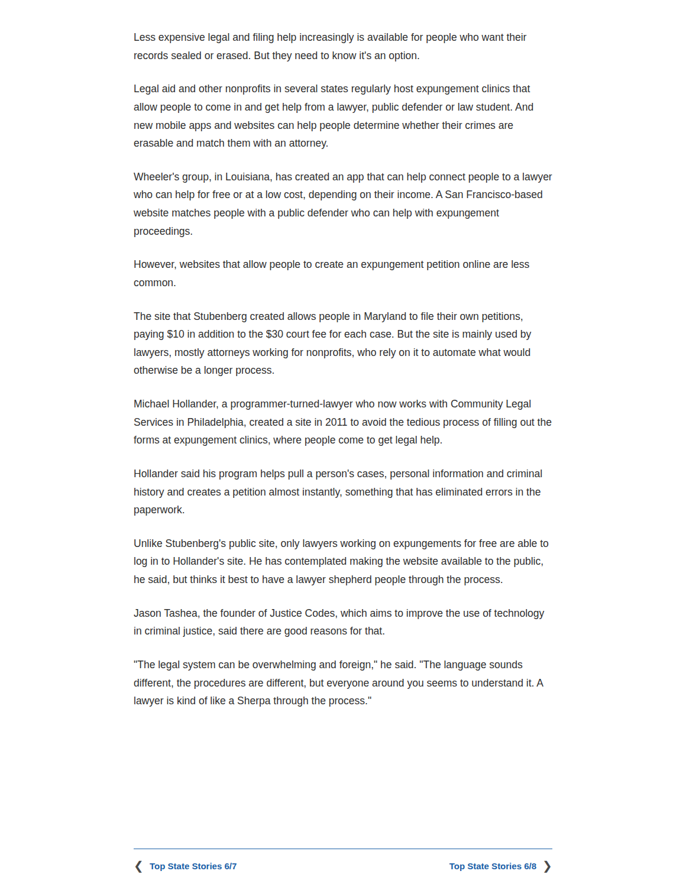Less expensive legal and filing help increasingly is available for people who want their records sealed or erased. But they need to know it's an option.
Legal aid and other nonprofits in several states regularly host expungement clinics that allow people to come in and get help from a lawyer, public defender or law student. And new mobile apps and websites can help people determine whether their crimes are erasable and match them with an attorney.
Wheeler's group, in Louisiana, has created an app that can help connect people to a lawyer who can help for free or at a low cost, depending on their income. A San Francisco-based website matches people with a public defender who can help with expungement proceedings.
However, websites that allow people to create an expungement petition online are less common.
The site that Stubenberg created allows people in Maryland to file their own petitions, paying $10 in addition to the $30 court fee for each case. But the site is mainly used by lawyers, mostly attorneys working for nonprofits, who rely on it to automate what would otherwise be a longer process.
Michael Hollander, a programmer-turned-lawyer who now works with Community Legal Services in Philadelphia, created a site in 2011 to avoid the tedious process of filling out the forms at expungement clinics, where people come to get legal help.
Hollander said his program helps pull a person's cases, personal information and criminal history and creates a petition almost instantly, something that has eliminated errors in the paperwork.
Unlike Stubenberg's public site, only lawyers working on expungements for free are able to log in to Hollander's site. He has contemplated making the website available to the public, he said, but thinks it best to have a lawyer shepherd people through the process.
Jason Tashea, the founder of Justice Codes, which aims to improve the use of technology in criminal justice, said there are good reasons for that.
"The legal system can be overwhelming and foreign," he said. "The language sounds different, the procedures are different, but everyone around you seems to understand it. A lawyer is kind of like a Sherpa through the process."
❮Top State Stories 6/7 Top State Stories 6/8❯